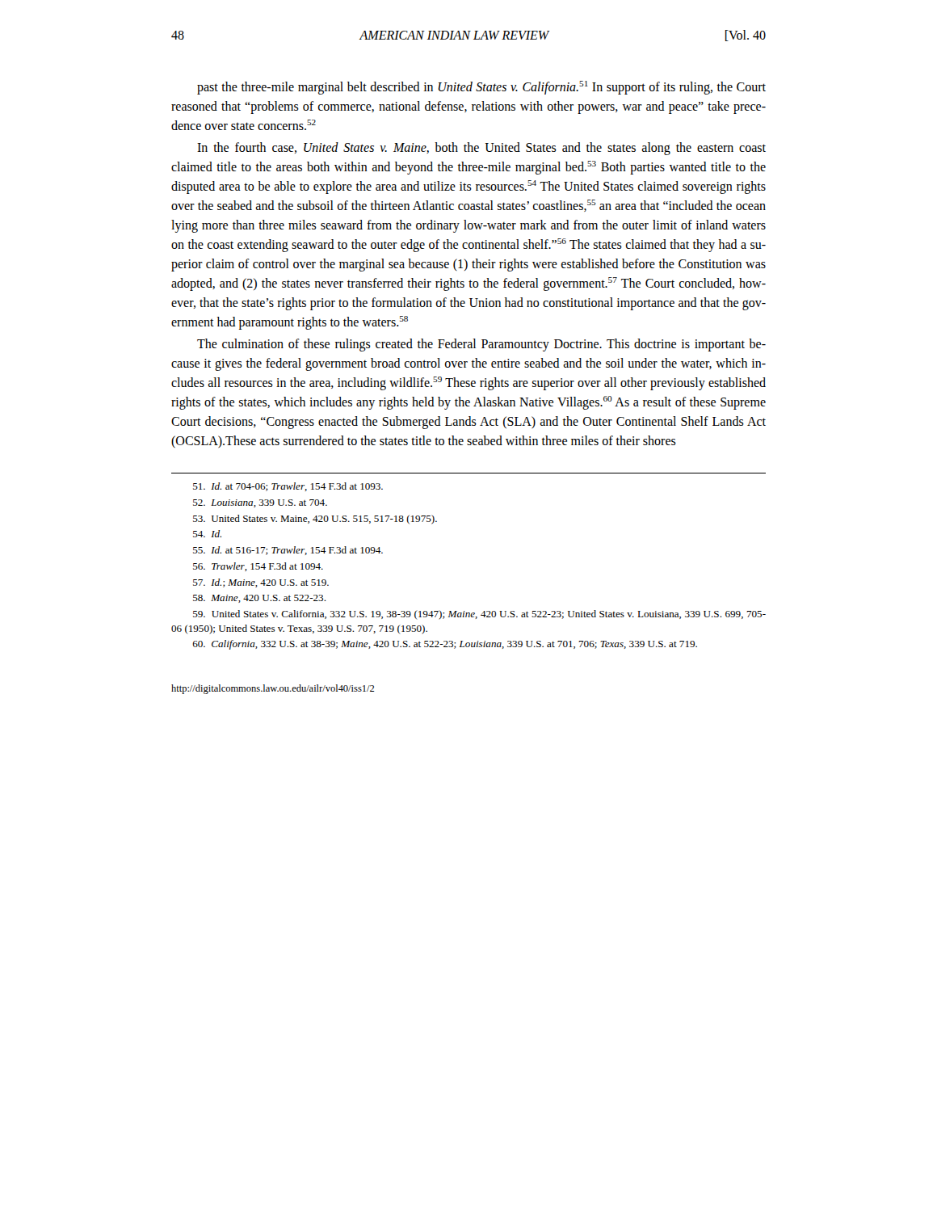48 AMERICAN INDIAN LAW REVIEW [Vol. 40
past the three-mile marginal belt described in United States v. California.51 In support of its ruling, the Court reasoned that “problems of commerce, national defense, relations with other powers, war and peace” take precedence over state concerns.52
In the fourth case, United States v. Maine, both the United States and the states along the eastern coast claimed title to the areas both within and beyond the three-mile marginal bed.53 Both parties wanted title to the disputed area to be able to explore the area and utilize its resources.54 The United States claimed sovereign rights over the seabed and the subsoil of the thirteen Atlantic coastal states’ coastlines,55 an area that “included the ocean lying more than three miles seaward from the ordinary low-water mark and from the outer limit of inland waters on the coast extending seaward to the outer edge of the continental shelf.”56 The states claimed that they had a superior claim of control over the marginal sea because (1) their rights were established before the Constitution was adopted, and (2) the states never transferred their rights to the federal government.57 The Court concluded, however, that the state’s rights prior to the formulation of the Union had no constitutional importance and that the government had paramount rights to the waters.58
The culmination of these rulings created the Federal Paramountcy Doctrine. This doctrine is important because it gives the federal government broad control over the entire seabed and the soil under the water, which includes all resources in the area, including wildlife.59 These rights are superior over all other previously established rights of the states, which includes any rights held by the Alaskan Native Villages.60 As a result of these Supreme Court decisions, “Congress enacted the Submerged Lands Act (SLA) and the Outer Continental Shelf Lands Act (OCSLA).These acts surrendered to the states title to the seabed within three miles of their shores
Id. at 704-06; Trawler, 154 F.3d at 1093.
Louisiana, 339 U.S. at 704.
United States v. Maine, 420 U.S. 515, 517-18 (1975).
Id.
Id. at 516-17; Trawler, 154 F.3d at 1094.
Trawler, 154 F.3d at 1094.
Id.; Maine, 420 U.S. at 519.
Maine, 420 U.S. at 522-23.
United States v. California, 332 U.S. 19, 38-39 (1947); Maine, 420 U.S. at 522-23; United States v. Louisiana, 339 U.S. 699, 705-06 (1950); United States v. Texas, 339 U.S. 707, 719 (1950).
California, 332 U.S. at 38-39; Maine, 420 U.S. at 522-23; Louisiana, 339 U.S. at 701, 706; Texas, 339 U.S. at 719.
http://digitalcommons.law.ou.edu/ailr/vol40/iss1/2